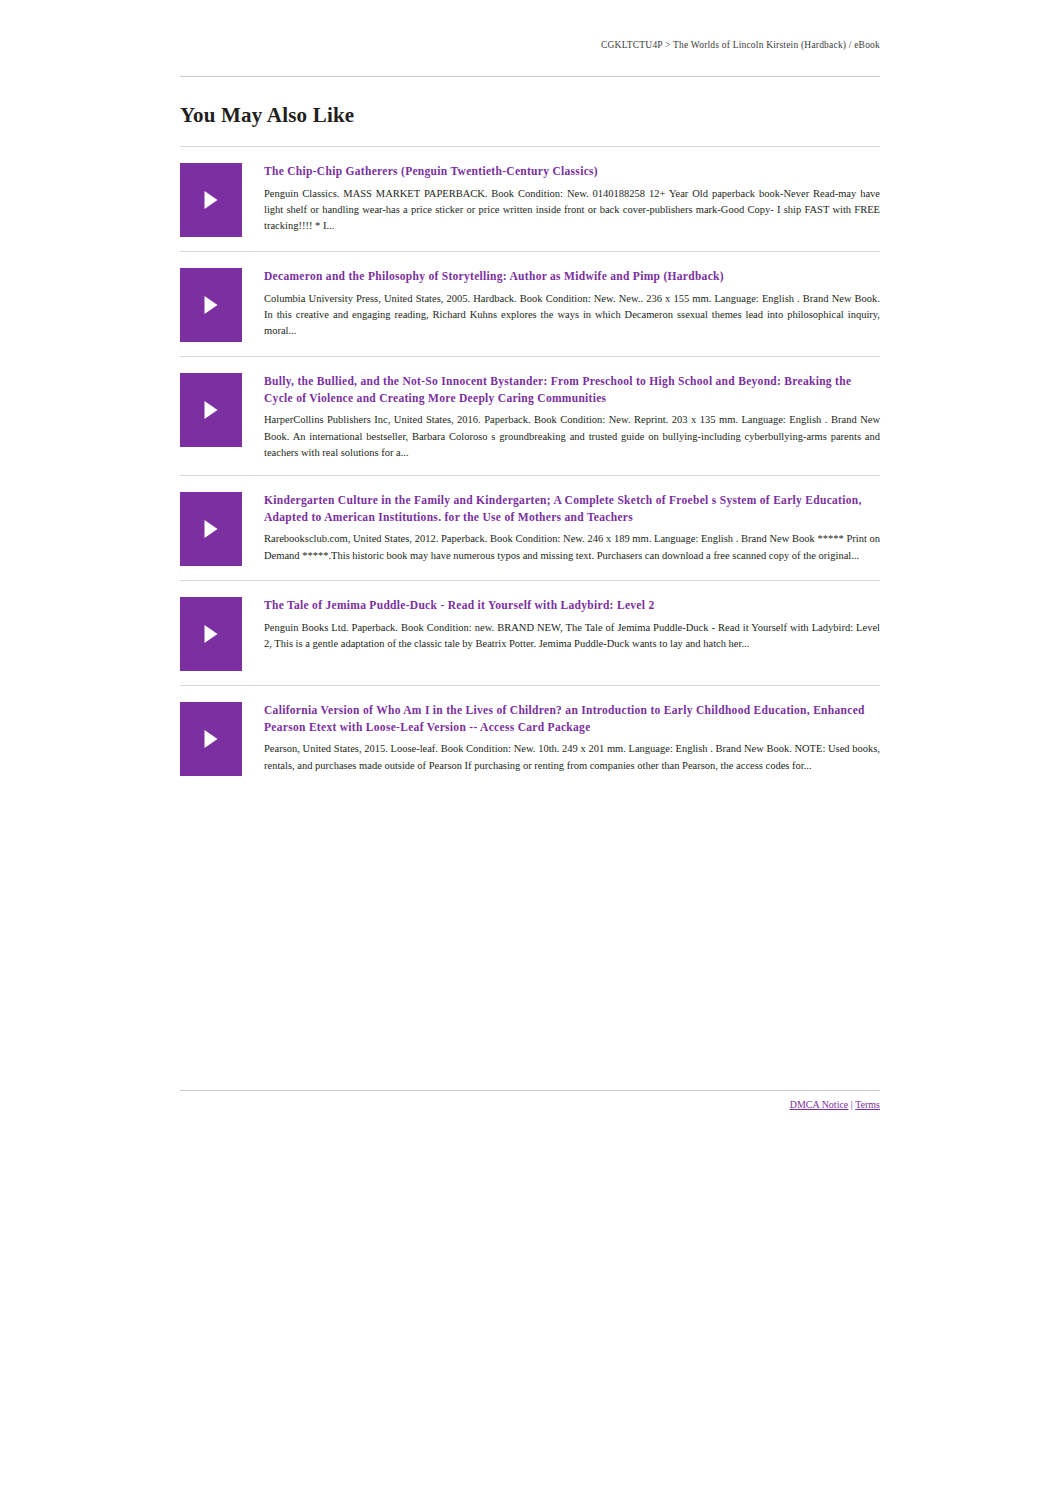CGKLTCTU4P > The Worlds of Lincoln Kirstein (Hardback) / eBook
You May Also Like
The Chip-Chip Gatherers (Penguin Twentieth-Century Classics)
Penguin Classics. MASS MARKET PAPERBACK. Book Condition: New. 0140188258 12+ Year Old paperback book-Never Read-may have light shelf or handling wear-has a price sticker or price written inside front or back cover-publishers mark-Good Copy- I ship FAST with FREE tracking!!!! * I...
Decameron and the Philosophy of Storytelling: Author as Midwife and Pimp (Hardback)
Columbia University Press, United States, 2005. Hardback. Book Condition: New. New.. 236 x 155 mm. Language: English . Brand New Book. In this creative and engaging reading, Richard Kuhns explores the ways in which Decameron ssexual themes lead into philosophical inquiry, moral...
Bully, the Bullied, and the Not-So Innocent Bystander: From Preschool to High School and Beyond: Breaking the Cycle of Violence and Creating More Deeply Caring Communities
HarperCollins Publishers Inc, United States, 2016. Paperback. Book Condition: New. Reprint. 203 x 135 mm. Language: English . Brand New Book. An international bestseller, Barbara Coloroso s groundbreaking and trusted guide on bullying-including cyberbullying-arms parents and teachers with real solutions for a...
Kindergarten Culture in the Family and Kindergarten; A Complete Sketch of Froebel s System of Early Education, Adapted to American Institutions. for the Use of Mothers and Teachers
Rarebooksclub.com, United States, 2012. Paperback. Book Condition: New. 246 x 189 mm. Language: English . Brand New Book ***** Print on Demand *****.This historic book may have numerous typos and missing text. Purchasers can download a free scanned copy of the original...
The Tale of Jemima Puddle-Duck - Read it Yourself with Ladybird: Level 2
Penguin Books Ltd. Paperback. Book Condition: new. BRAND NEW, The Tale of Jemima Puddle-Duck - Read it Yourself with Ladybird: Level 2, This is a gentle adaptation of the classic tale by Beatrix Potter. Jemima Puddle-Duck wants to lay and hatch her...
California Version of Who Am I in the Lives of Children? an Introduction to Early Childhood Education, Enhanced Pearson Etext with Loose-Leaf Version -- Access Card Package
Pearson, United States, 2015. Loose-leaf. Book Condition: New. 10th. 249 x 201 mm. Language: English . Brand New Book. NOTE: Used books, rentals, and purchases made outside of Pearson If purchasing or renting from companies other than Pearson, the access codes for...
DMCA Notice | Terms